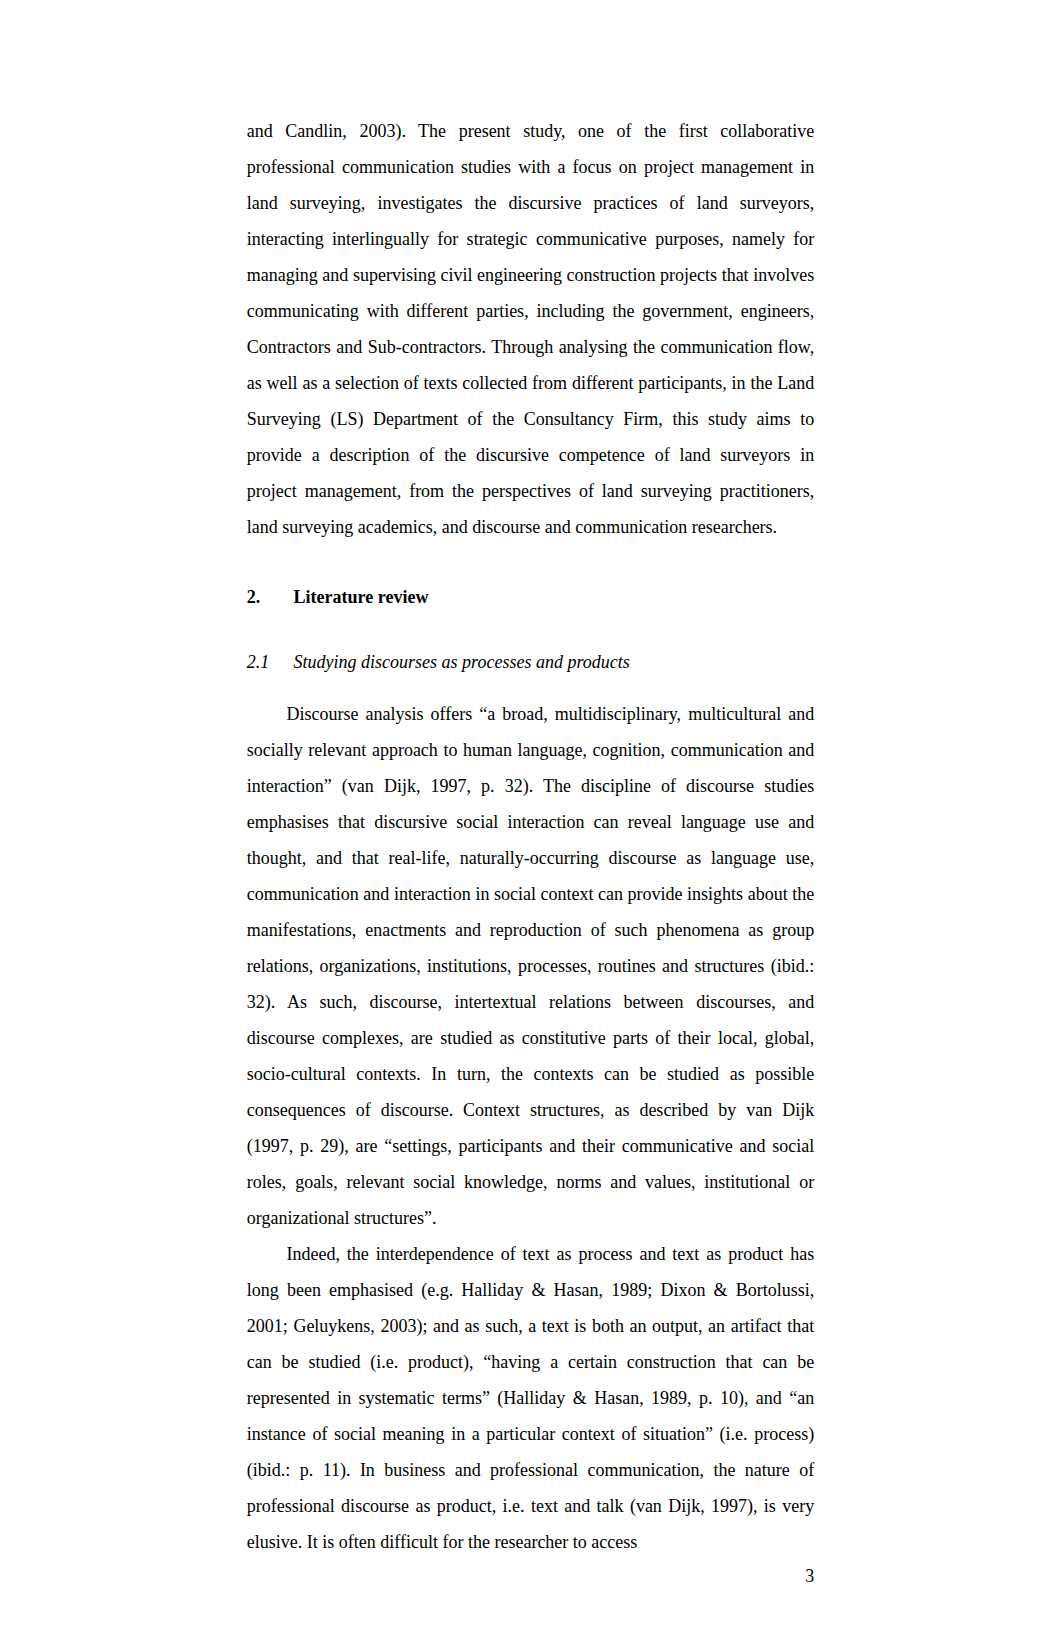and Candlin, 2003). The present study, one of the first collaborative professional communication studies with a focus on project management in land surveying, investigates the discursive practices of land surveyors, interacting interlingually for strategic communicative purposes, namely for managing and supervising civil engineering construction projects that involves communicating with different parties, including the government, engineers, Contractors and Sub-contractors. Through analysing the communication flow, as well as a selection of texts collected from different participants, in the Land Surveying (LS) Department of the Consultancy Firm, this study aims to provide a description of the discursive competence of land surveyors in project management, from the perspectives of land surveying practitioners, land surveying academics, and discourse and communication researchers.
2. Literature review
2.1 Studying discourses as processes and products
Discourse analysis offers “a broad, multidisciplinary, multicultural and socially relevant approach to human language, cognition, communication and interaction” (van Dijk, 1997, p. 32). The discipline of discourse studies emphasises that discursive social interaction can reveal language use and thought, and that real-life, naturally-occurring discourse as language use, communication and interaction in social context can provide insights about the manifestations, enactments and reproduction of such phenomena as group relations, organizations, institutions, processes, routines and structures (ibid.: 32). As such, discourse, intertextual relations between discourses, and discourse complexes, are studied as constitutive parts of their local, global, socio-cultural contexts. In turn, the contexts can be studied as possible consequences of discourse. Context structures, as described by van Dijk (1997, p. 29), are “settings, participants and their communicative and social roles, goals, relevant social knowledge, norms and values, institutional or organizational structures”.
Indeed, the interdependence of text as process and text as product has long been emphasised (e.g. Halliday & Hasan, 1989; Dixon & Bortolussi, 2001; Geluykens, 2003); and as such, a text is both an output, an artifact that can be studied (i.e. product), “having a certain construction that can be represented in systematic terms” (Halliday & Hasan, 1989, p. 10), and “an instance of social meaning in a particular context of situation” (i.e. process) (ibid.: p. 11). In business and professional communication, the nature of professional discourse as product, i.e. text and talk (van Dijk, 1997), is very elusive. It is often difficult for the researcher to access
3